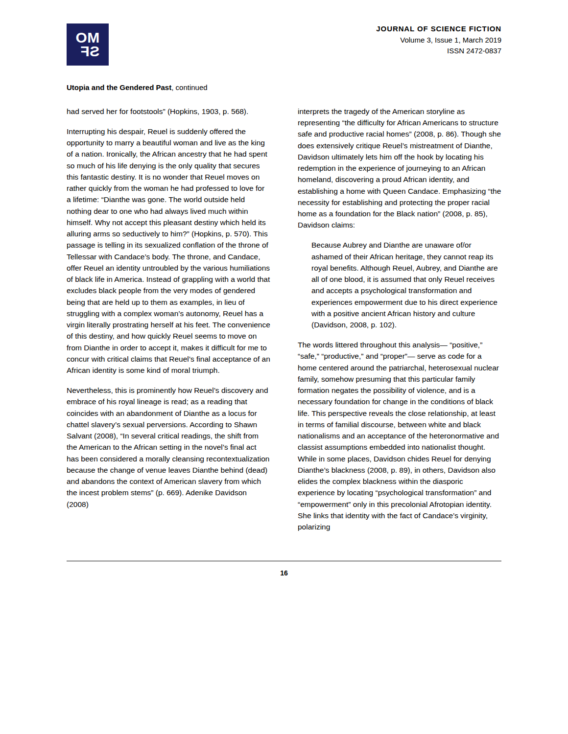MO
SF
Journal of Science Fiction
Volume 3, Issue 1, March 2019
ISSN 2472-0837
Utopia and the Gendered Past, continued
had served her for footstools” (Hopkins, 1903, p. 568).
Interrupting his despair, Reuel is suddenly offered the opportunity to marry a beautiful woman and live as the king of a nation. Ironically, the African ancestry that he had spent so much of his life denying is the only quality that secures this fantastic destiny. It is no wonder that Reuel moves on rather quickly from the woman he had professed to love for a lifetime: “Dianthe was gone. The world outside held nothing dear to one who had always lived much within himself. Why not accept this pleasant destiny which held its alluring arms so seductively to him?” (Hopkins, p. 570). This passage is telling in its sexualized conflation of the throne of Tellessar with Candace’s body. The throne, and Candace, offer Reuel an identity untroubled by the various humiliations of black life in America. Instead of grappling with a world that excludes black people from the very modes of gendered being that are held up to them as examples, in lieu of struggling with a complex woman’s autonomy, Reuel has a virgin literally prostrating herself at his feet. The convenience of this destiny, and how quickly Reuel seems to move on from Dianthe in order to accept it, makes it difficult for me to concur with critical claims that Reuel’s final acceptance of an African identity is some kind of moral triumph.
Nevertheless, this is prominently how Reuel’s discovery and embrace of his royal lineage is read; as a reading that coincides with an abandonment of Dianthe as a locus for chattel slavery’s sexual perversions. According to Shawn Salvant (2008), “In several critical readings, the shift from the American to the African setting in the novel’s final act has been considered a morally cleansing recontextualization because the change of venue leaves Dianthe behind (dead) and abandons the context of American slavery from which the incest problem stems” (p. 669). Adenike Davidson (2008)
interprets the tragedy of the American storyline as representing “the difficulty for African Americans to structure safe and productive racial homes” (2008, p. 86). Though she does extensively critique Reuel’s mistreatment of Dianthe, Davidson ultimately lets him off the hook by locating his redemption in the experience of journeying to an African homeland, discovering a proud African identity, and establishing a home with Queen Candace. Emphasizing “the necessity for establishing and protecting the proper racial home as a foundation for the Black nation” (2008, p. 85), Davidson claims:
Because Aubrey and Dianthe are unaware of/or ashamed of their African heritage, they cannot reap its royal benefits. Although Reuel, Aubrey, and Dianthe are all of one blood, it is assumed that only Reuel receives and accepts a psychological transformation and experiences empowerment due to his direct experience with a positive ancient African history and culture (Davidson, 2008, p. 102).
The words littered throughout this analysis— “positive,” “safe,” “productive,” and “proper”— serve as code for a home centered around the patriarchal, heterosexual nuclear family, somehow presuming that this particular family formation negates the possibility of violence, and is a necessary foundation for change in the conditions of black life. This perspective reveals the close relationship, at least in terms of familial discourse, between white and black nationalisms and an acceptance of the heteronormative and classist assumptions embedded into nationalist thought. While in some places, Davidson chides Reuel for denying Dianthe’s blackness (2008, p. 89), in others, Davidson also elides the complex blackness within the diasporic experience by locating “psychological transformation” and “empowerment” only in this precolonial Afrotopian identity. She links that identity with the fact of Candace’s virginity, polarizing
16